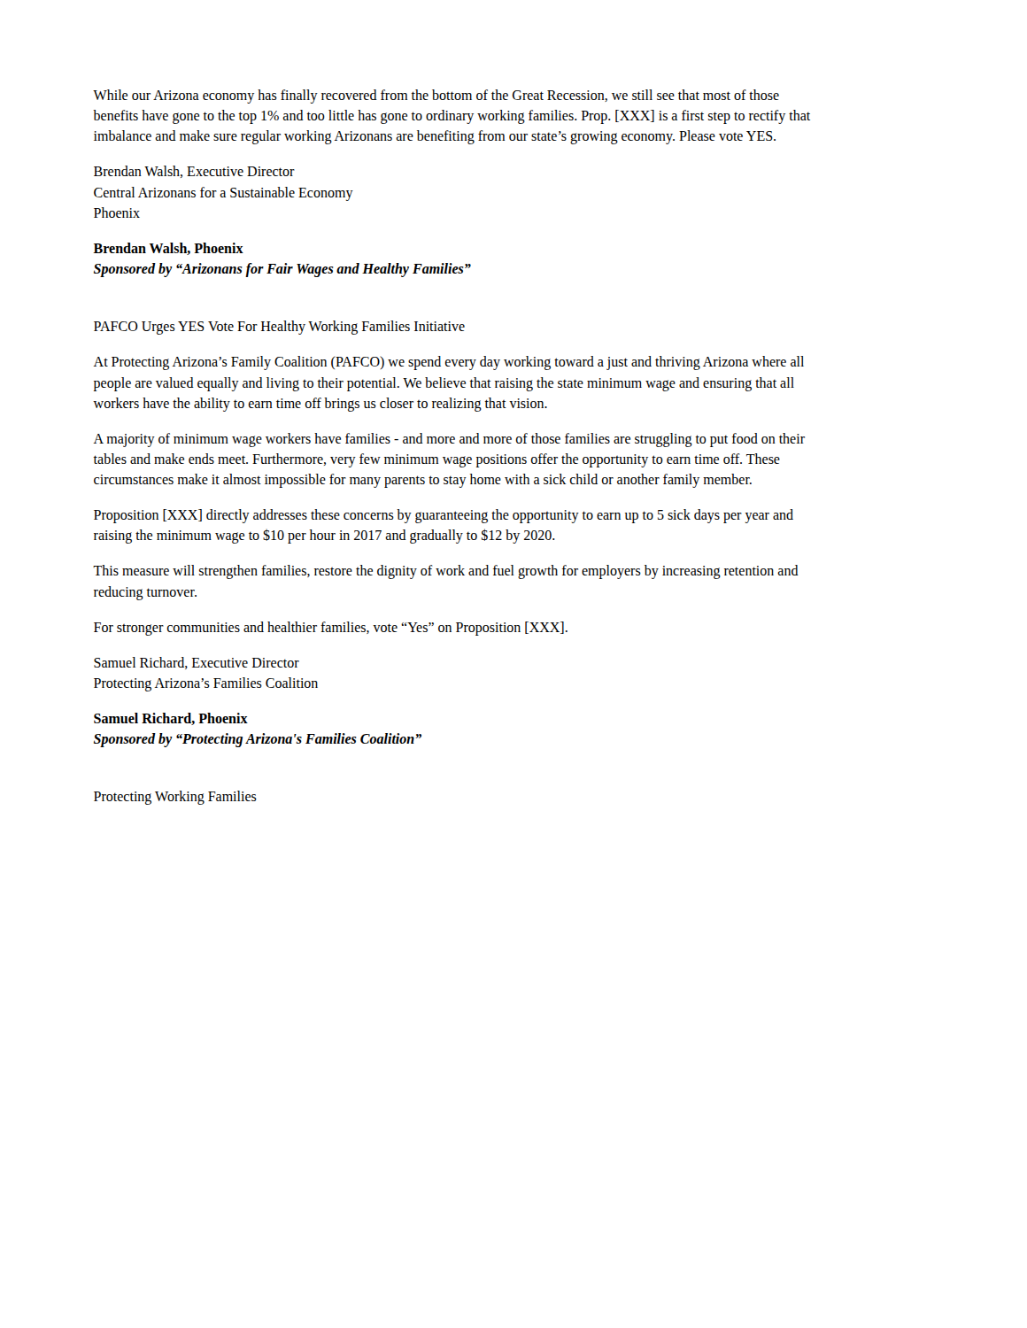While our Arizona economy has finally recovered from the bottom of the Great Recession, we still see that most of those benefits have gone to the top 1% and too little has gone to ordinary working families. Prop. [XXX] is a first step to rectify that imbalance and make sure regular working Arizonans are benefiting from our state’s growing economy. Please vote YES.
Brendan Walsh, Executive Director
Central Arizonans for a Sustainable Economy
Phoenix
Brendan Walsh, Phoenix
Sponsored by “Arizonans for Fair Wages and Healthy Families”
PAFCO Urges YES Vote For Healthy Working Families Initiative
At Protecting Arizona’s Family Coalition (PAFCO) we spend every day working toward a just and thriving Arizona where all people are valued equally and living to their potential. We believe that raising the state minimum wage and ensuring that all workers have the ability to earn time off brings us closer to realizing that vision.
A majority of minimum wage workers have families - and more and more of those families are struggling to put food on their tables and make ends meet. Furthermore, very few minimum wage positions offer the opportunity to earn time off. These circumstances make it almost impossible for many parents to stay home with a sick child or another family member.
Proposition [XXX] directly addresses these concerns by guaranteeing the opportunity to earn up to 5 sick days per year and raising the minimum wage to $10 per hour in 2017 and gradually to $12 by 2020.
This measure will strengthen families, restore the dignity of work and fuel growth for employers by increasing retention and reducing turnover.
For stronger communities and healthier families, vote “Yes” on Proposition [XXX].
Samuel Richard, Executive Director
Protecting Arizona’s Families Coalition
Samuel Richard, Phoenix
Sponsored by “Protecting Arizona's Families Coalition”
Protecting Working Families